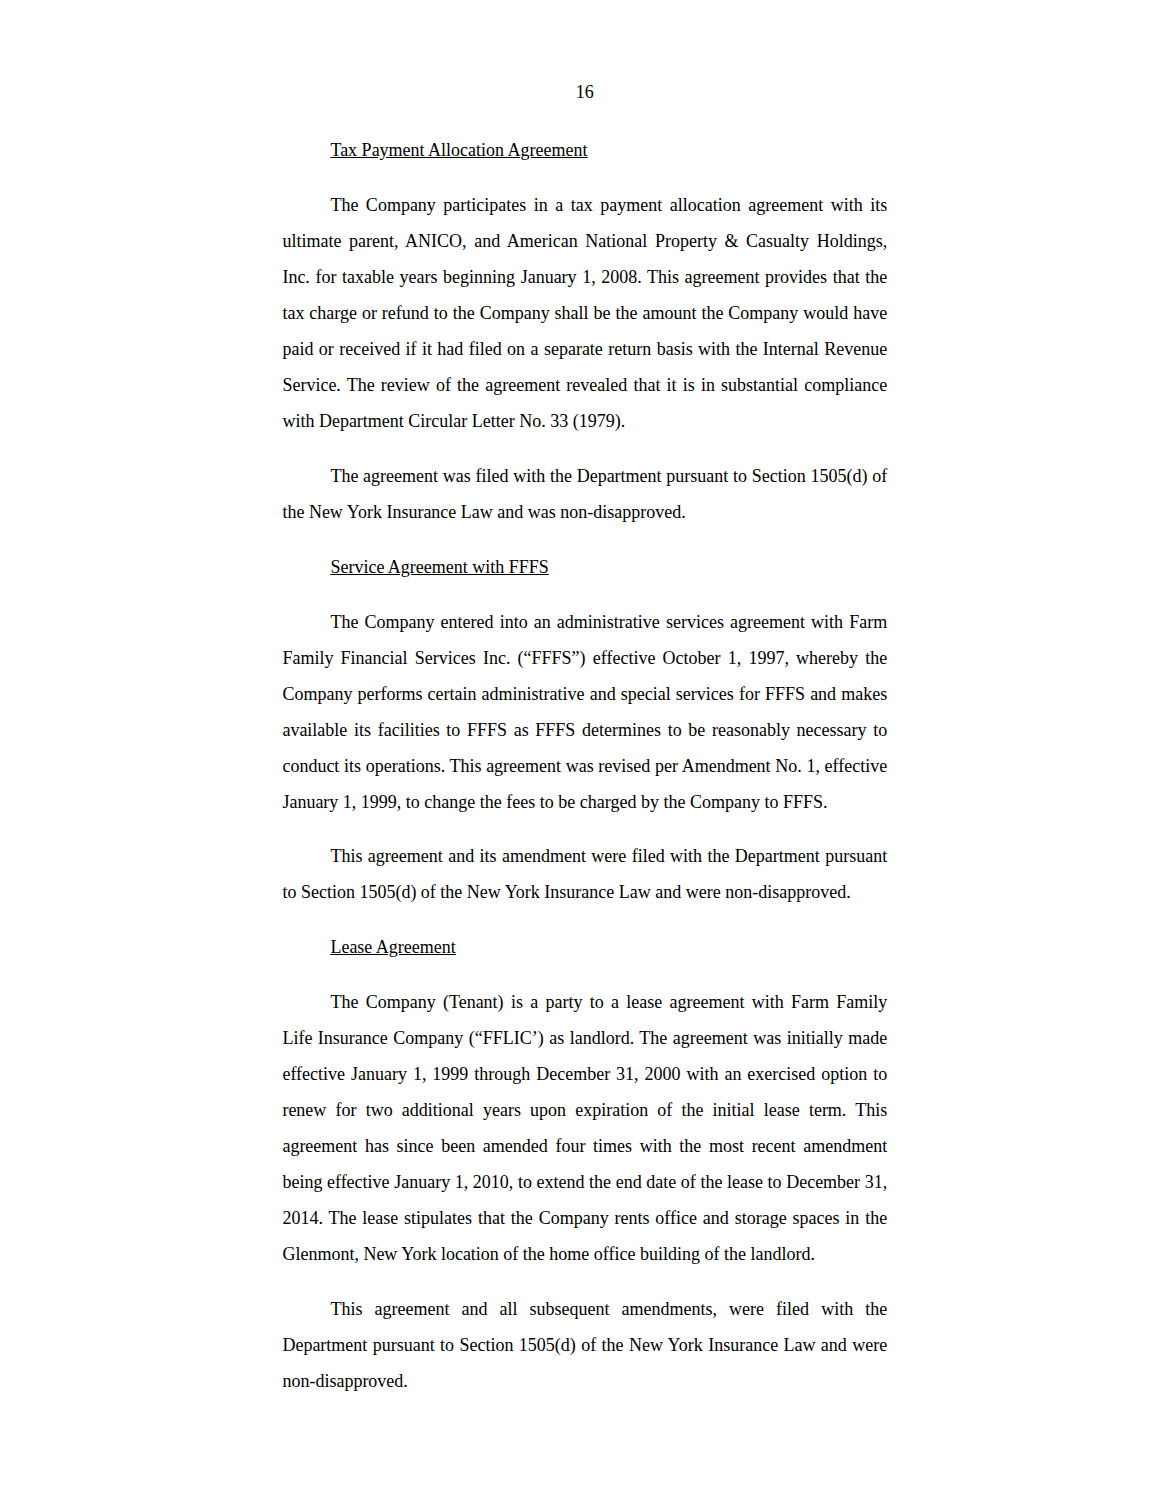16
Tax Payment Allocation Agreement
The Company participates in a tax payment allocation agreement with its ultimate parent, ANICO, and American National Property & Casualty Holdings, Inc. for taxable years beginning January 1, 2008. This agreement provides that the tax charge or refund to the Company shall be the amount the Company would have paid or received if it had filed on a separate return basis with the Internal Revenue Service. The review of the agreement revealed that it is in substantial compliance with Department Circular Letter No. 33 (1979).
The agreement was filed with the Department pursuant to Section 1505(d) of the New York Insurance Law and was non-disapproved.
Service Agreement with FFFS
The Company entered into an administrative services agreement with Farm Family Financial Services Inc. (“FFFS”) effective October 1, 1997, whereby the Company performs certain administrative and special services for FFFS and makes available its facilities to FFFS as FFFS determines to be reasonably necessary to conduct its operations. This agreement was revised per Amendment No. 1, effective January 1, 1999, to change the fees to be charged by the Company to FFFS.
This agreement and its amendment were filed with the Department pursuant to Section 1505(d) of the New York Insurance Law and were non-disapproved.
Lease Agreement
The Company (Tenant) is a party to a lease agreement with Farm Family Life Insurance Company (“FFLIC’) as landlord. The agreement was initially made effective January 1, 1999 through December 31, 2000 with an exercised option to renew for two additional years upon expiration of the initial lease term. This agreement has since been amended four times with the most recent amendment being effective January 1, 2010, to extend the end date of the lease to December 31, 2014. The lease stipulates that the Company rents office and storage spaces in the Glenmont, New York location of the home office building of the landlord.
This agreement and all subsequent amendments, were filed with the Department pursuant to Section 1505(d) of the New York Insurance Law and were non-disapproved.